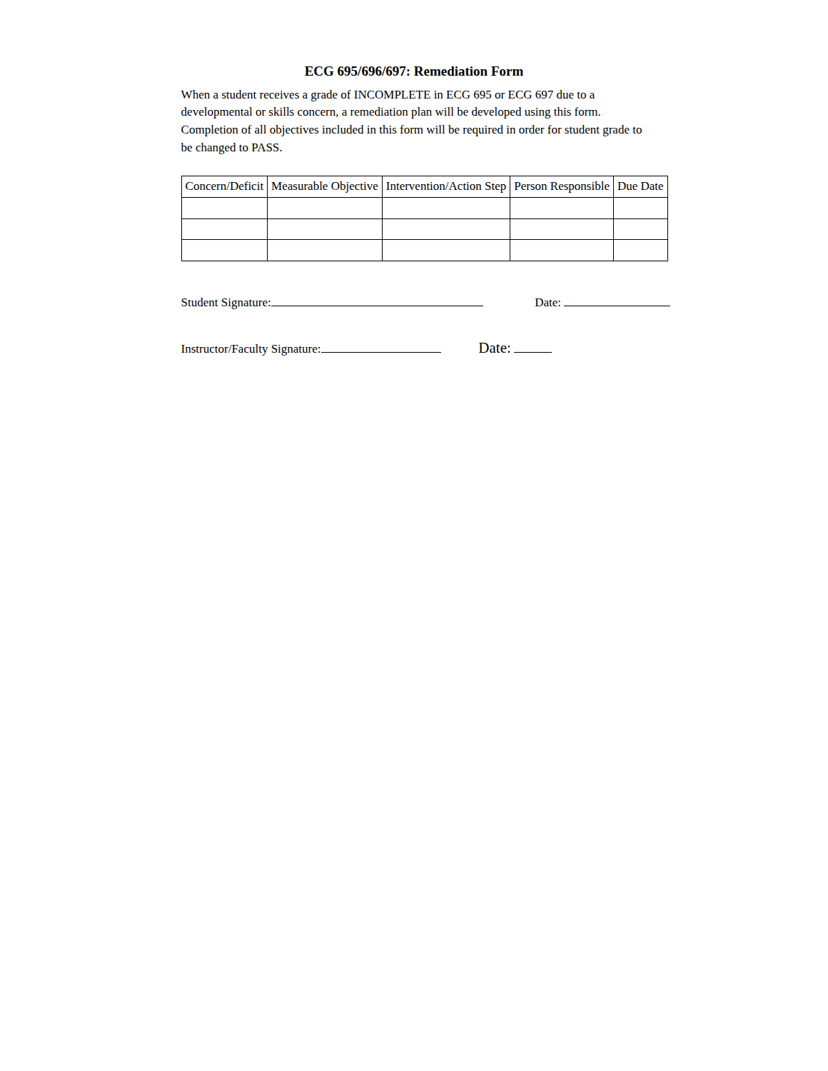ECG 695/696/697: Remediation Form
When a student receives a grade of INCOMPLETE in ECG 695 or ECG 697 due to a developmental or skills concern, a remediation plan will be developed using this form. Completion of all objectives included in this form will be required in order for student grade to be changed to PASS.
| Concern/Deficit | Measurable Objective | Intervention/Action Step | Person Responsible | Due Date |
| --- | --- | --- | --- | --- |
Student Signature: Date:
Instructor/Faculty Signature: Date: